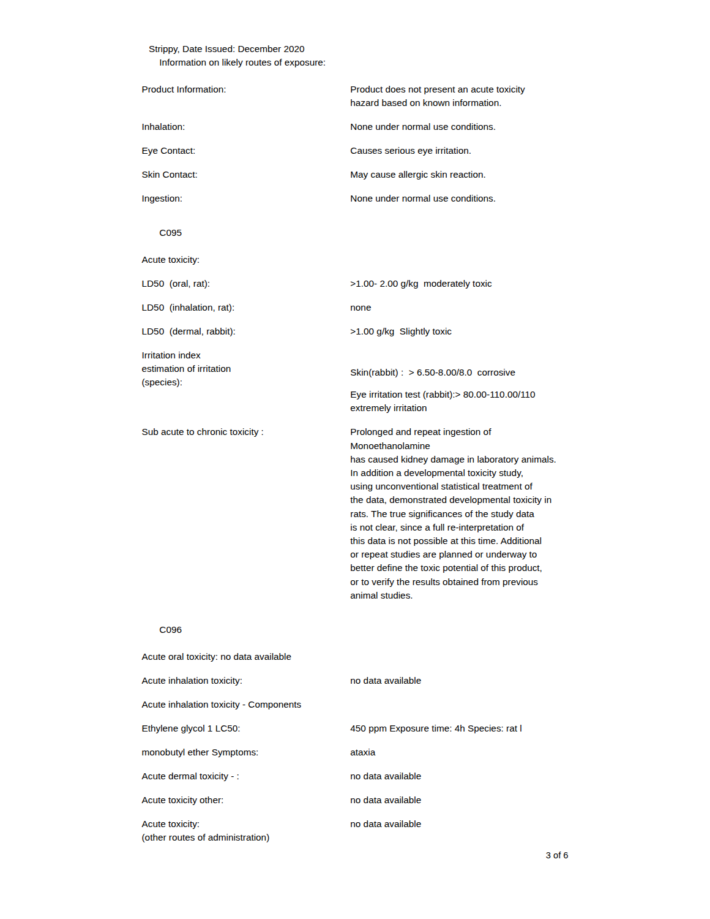Strippy, Date Issued: December 2020
Information on likely routes of exposure:
| Product Information: | Product does not present an acute toxicity hazard based on known information. |
| Inhalation: | None under normal use conditions. |
| Eye Contact: | Causes serious eye irritation. |
| Skin Contact: | May cause allergic skin reaction. |
| Ingestion: | None under normal use conditions. |
C095
| Acute toxicity: | |
| LD50 (oral, rat): | >1.00- 2.00 g/kg moderately toxic |
| LD50 (inhalation, rat): | none |
| LD50 (dermal, rabbit): | >1.00 g/kg Slightly toxic |
| Irritation index estimation of irritation (species): | Skin(rabbit) : > 6.50-8.00/8.0 corrosive Eye irritation test (rabbit):> 80.00-110.00/110 extremely irritation |
| Sub acute to chronic toxicity : | Prolonged and repeat ingestion of Monoethanolamine has caused kidney damage in laboratory animals. In addition a developmental toxicity study, using unconventional statistical treatment of the data, demonstrated developmental toxicity in rats. The true significances of the study data is not clear, since a full re-interpretation of this data is not possible at this time. Additional or repeat studies are planned or underway to better define the toxic potential of this product, or to verify the results obtained from previous animal studies. |
C096
| Acute oral toxicity: no data available | |
| Acute inhalation toxicity: | no data available |
| Acute inhalation toxicity - Components | |
| Ethylene glycol 1 LC50: | 450 ppm Exposure time: 4h Species: rat l |
| monobutyl ether Symptoms: | ataxia |
| Acute dermal toxicity - : | no data available |
| Acute toxicity other: | no data available |
| Acute toxicity: (other routes of administration) | no data available |
3 of 6